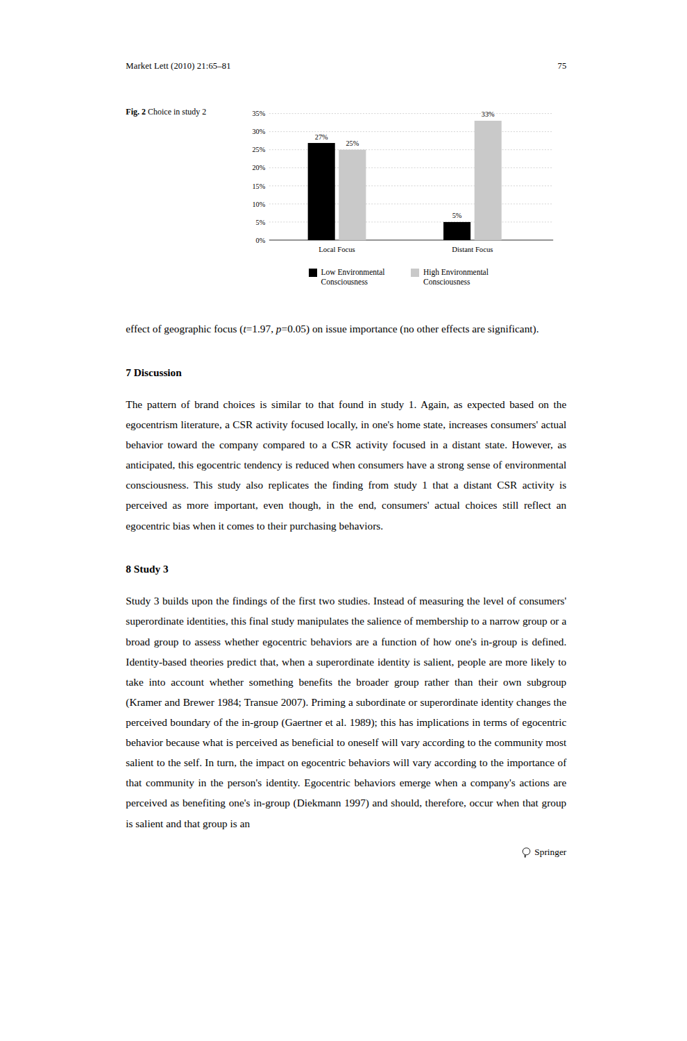Market Lett (2010) 21:65–81
75
Fig. 2 Choice in study 2
35% 30% 25% 20% 15% 10% 5% 0% 27% 25% 5% 33% Local Focus Distant Focus
Low Environmental
Consciousness
High Environmental
Consciousness
effect of geographic focus (t=1.97, p=0.05) on issue importance (no other effects are significant).
7 Discussion
The pattern of brand choices is similar to that found in study 1. Again, as expected based on the egocentrism literature, a CSR activity focused locally, in one's home state, increases consumers' actual behavior toward the company compared to a CSR activity focused in a distant state. However, as anticipated, this egocentric tendency is reduced when consumers have a strong sense of environmental consciousness. This study also replicates the finding from study 1 that a distant CSR activity is perceived as more important, even though, in the end, consumers' actual choices still reflect an egocentric bias when it comes to their purchasing behaviors.
8 Study 3
Study 3 builds upon the findings of the first two studies. Instead of measuring the level of consumers' superordinate identities, this final study manipulates the salience of membership to a narrow group or a broad group to assess whether egocentric behaviors are a function of how one's in-group is defined. Identity-based theories predict that, when a superordinate identity is salient, people are more likely to take into account whether something benefits the broader group rather than their own subgroup (Kramer and Brewer 1984; Transue 2007). Priming a subordinate or superordinate identity changes the perceived boundary of the in-group (Gaertner et al. 1989); this has implications in terms of egocentric behavior because what is perceived as beneficial to oneself will vary according to the community most salient to the self. In turn, the impact on egocentric behaviors will vary according to the importance of that community in the person's identity. Egocentric behaviors emerge when a company's actions are perceived as benefiting one's in-group (Diekmann 1997) and should, therefore, occur when that group is salient and that group is an
Springer